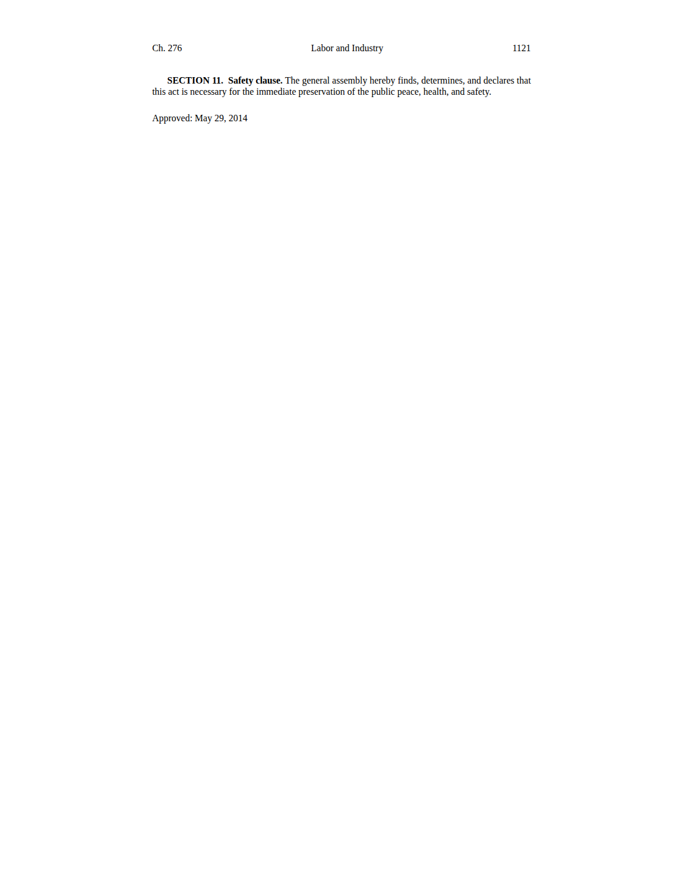Ch. 276 Labor and Industry 1121
SECTION 11. Safety clause. The general assembly hereby finds, determines, and declares that this act is necessary for the immediate preservation of the public peace, health, and safety.
Approved: May 29, 2014